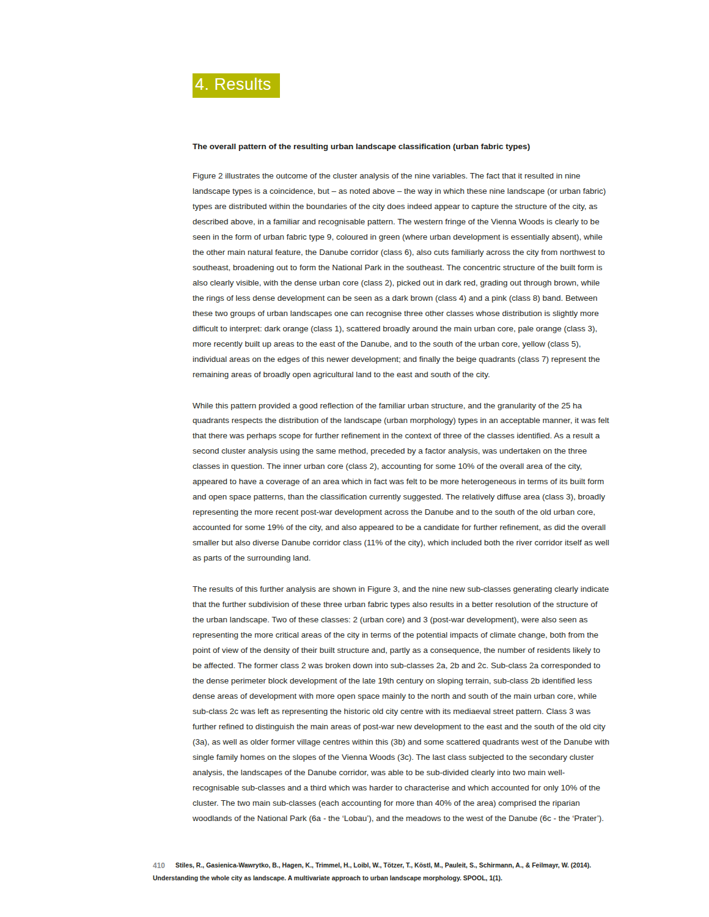4. Results
The overall pattern of the resulting urban landscape classification (urban fabric types)
Figure 2 illustrates the outcome of the cluster analysis of the nine variables. The fact that it resulted in nine landscape types is a coincidence, but – as noted above – the way in which these nine landscape (or urban fabric) types are distributed within the boundaries of the city does indeed appear to capture the structure of the city, as described above, in a familiar and recognisable pattern. The western fringe of the Vienna Woods is clearly to be seen in the form of urban fabric type 9, coloured in green (where urban development is essentially absent), while the other main natural feature, the Danube corridor (class 6), also cuts familiarly across the city from northwest to southeast, broadening out to form the National Park in the southeast. The concentric structure of the built form is also clearly visible, with the dense urban core (class 2), picked out in dark red, grading out through brown, while the rings of less dense development can be seen as a dark brown (class 4) and a pink (class 8) band. Between these two groups of urban landscapes one can recognise three other classes whose distribution is slightly more difficult to interpret: dark orange (class 1), scattered broadly around the main urban core, pale orange (class 3), more recently built up areas to the east of the Danube, and to the south of the urban core, yellow (class 5), individual areas on the edges of this newer development; and finally the beige quadrants (class 7) represent the remaining areas of broadly open agricultural land to the east and south of the city.
While this pattern provided a good reflection of the familiar urban structure, and the granularity of the 25 ha quadrants respects the distribution of the landscape (urban morphology) types in an acceptable manner, it was felt that there was perhaps scope for further refinement in the context of three of the classes identified. As a result a second cluster analysis using the same method, preceded by a factor analysis, was undertaken on the three classes in question. The inner urban core (class 2), accounting for some 10% of the overall area of the city, appeared to have a coverage of an area which in fact was felt to be more heterogeneous in terms of its built form and open space patterns, than the classification currently suggested. The relatively diffuse area (class 3), broadly representing the more recent post-war development across the Danube and to the south of the old urban core, accounted for some 19% of the city, and also appeared to be a candidate for further refinement, as did the overall smaller but also diverse Danube corridor class (11% of the city), which included both the river corridor itself as well as parts of the surrounding land.
The results of this further analysis are shown in Figure 3, and the nine new sub-classes generating clearly indicate that the further subdivision of these three urban fabric types also results in a better resolution of the structure of the urban landscape. Two of these classes: 2 (urban core) and 3 (post-war development), were also seen as representing the more critical areas of the city in terms of the potential impacts of climate change, both from the point of view of the density of their built structure and, partly as a consequence, the number of residents likely to be affected. The former class 2 was broken down into sub-classes 2a, 2b and 2c. Sub-class 2a corresponded to the dense perimeter block development of the late 19th century on sloping terrain, sub-class 2b identified less dense areas of development with more open space mainly to the north and south of the main urban core, while sub-class 2c was left as representing the historic old city centre with its mediaeval street pattern. Class 3 was further refined to distinguish the main areas of post-war new development to the east and the south of the old city (3a), as well as older former village centres within this (3b) and some scattered quadrants west of the Danube with single family homes on the slopes of the Vienna Woods (3c). The last class subjected to the secondary cluster analysis, the landscapes of the Danube corridor, was able to be sub-divided clearly into two main well-recognisable sub-classes and a third which was harder to characterise and which accounted for only 10% of the cluster. The two main sub-classes (each accounting for more than 40% of the area) comprised the riparian woodlands of the National Park (6a - the ‘Lobau’), and the meadows to the west of the Danube (6c - the ‘Prater’).
410 Stiles, R., Gasienica-Wawrytko, B., Hagen, K., Trimmel, H., Loibl, W., Tötzer, T., Köstl, M., Pauleit, S., Schirmann, A., & Feilmayr, W. (2014). Understanding the whole city as landscape. A multivariate approach to urban landscape morphology. SPOOL, 1(1).